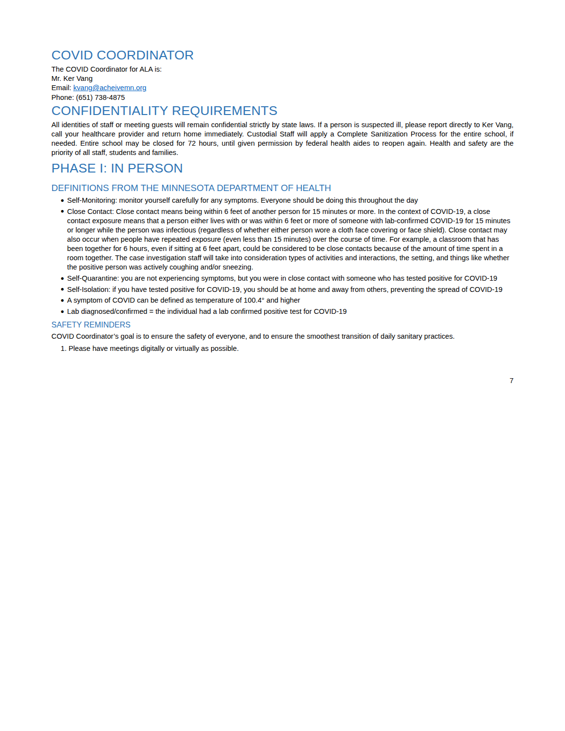COVID COORDINATOR
The COVID Coordinator for ALA is:
Mr. Ker Vang
Email: kvang@acheivemn.org
Phone: (651) 738-4875
CONFIDENTIALITY REQUIREMENTS
All identities of staff or meeting guests will remain confidential strictly by state laws. If a person is suspected ill, please report directly to Ker Vang, call your healthcare provider and return home immediately. Custodial Staff will apply a Complete Sanitization Process for the entire school, if needed. Entire school may be closed for 72 hours, until given permission by federal health aides to reopen again. Health and safety are the priority of all staff, students and families.
PHASE I: IN PERSON
DEFINITIONS FROM THE MINNESOTA DEPARTMENT OF HEALTH
Self-Monitoring: monitor yourself carefully for any symptoms. Everyone should be doing this throughout the day
Close Contact: Close contact means being within 6 feet of another person for 15 minutes or more. In the context of COVID-19, a close contact exposure means that a person either lives with or was within 6 feet or more of someone with lab-confirmed COVID-19 for 15 minutes or longer while the person was infectious (regardless of whether either person wore a cloth face covering or face shield). Close contact may also occur when people have repeated exposure (even less than 15 minutes) over the course of time. For example, a classroom that has been together for 6 hours, even if sitting at 6 feet apart, could be considered to be close contacts because of the amount of time spent in a room together. The case investigation staff will take into consideration types of activities and interactions, the setting, and things like whether the positive person was actively coughing and/or sneezing.
Self-Quarantine: you are not experiencing symptoms, but you were in close contact with someone who has tested positive for COVID-19
Self-Isolation: if you have tested positive for COVID-19, you should be at home and away from others, preventing the spread of COVID-19
A symptom of COVID can be defined as temperature of 100.4° and higher
Lab diagnosed/confirmed = the individual had a lab confirmed positive test for COVID-19
SAFETY REMINDERS
COVID Coordinator’s goal is to ensure the safety of everyone, and to ensure the smoothest transition of daily sanitary practices.
Please have meetings digitally or virtually as possible.
7